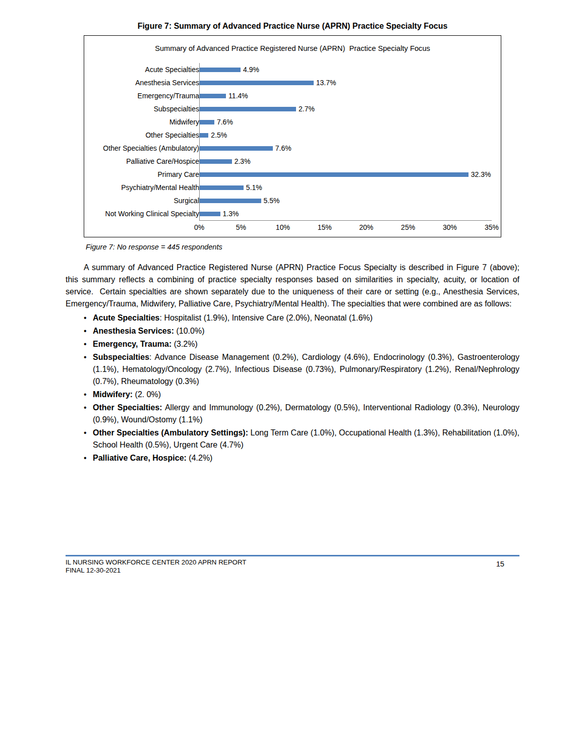Figure 7: Summary of Advanced Practice Nurse (APRN) Practice Specialty Focus
Summary of Advanced Practice Registered Nurse (APRN) Practice Specialty Focus
| Acute Specialties | 4.9% |
| Anesthesia Services | 13.7% |
| Emergency/Trauma | 11.4% |
| Subspecialties | 2.7% |
| Midwifery | 7.6% |
| Other Specialties | 2.5% |
| Other Specialties (Ambulatory) | 7.6% |
| Palliative Care/Hospice | 2.3% |
| Primary Care | 32.3% |
| Psychiatry/Mental Health | 5.1% |
| Surgical | 5.5% |
| Not Working Clinical Specialty | 1.3% |
0% 5% 10% 15% 20% 25% 30% 35%
Figure 7: No response = 445 respondents
A summary of Advanced Practice Registered Nurse (APRN) Practice Focus Specialty is described in Figure 7 (above); this summary reflects a combining of practice specialty responses based on similarities in specialty, acuity, or location of service. Certain specialties are shown separately due to the uniqueness of their care or setting (e.g., Anesthesia Services, Emergency/Trauma, Midwifery, Palliative Care, Psychiatry/Mental Health). The specialties that were combined are as follows:
Acute Specialties: Hospitalist (1.9%), Intensive Care (2.0%), Neonatal (1.6%)
Anesthesia Services: (10.0%)
Emergency, Trauma: (3.2%)
Subspecialties: Advance Disease Management (0.2%), Cardiology (4.6%), Endocrinology (0.3%), Gastroenterology (1.1%), Hematology/Oncology (2.7%), Infectious Disease (0.73%), Pulmonary/Respiratory (1.2%), Renal/Nephrology (0.7%), Rheumatology (0.3%)
Midwifery: (2. 0%)
Other Specialties: Allergy and Immunology (0.2%), Dermatology (0.5%), Interventional Radiology (0.3%), Neurology (0.9%), Wound/Ostomy (1.1%)
Other Specialties (Ambulatory Settings): Long Term Care (1.0%), Occupational Health (1.3%), Rehabilitation (1.0%), School Health (0.5%), Urgent Care (4.7%)
Palliative Care, Hospice: (4.2%)
IL NURSING WORKFORCE CENTER 2020 APRN REPORT
FINAL 12-30-2021
15